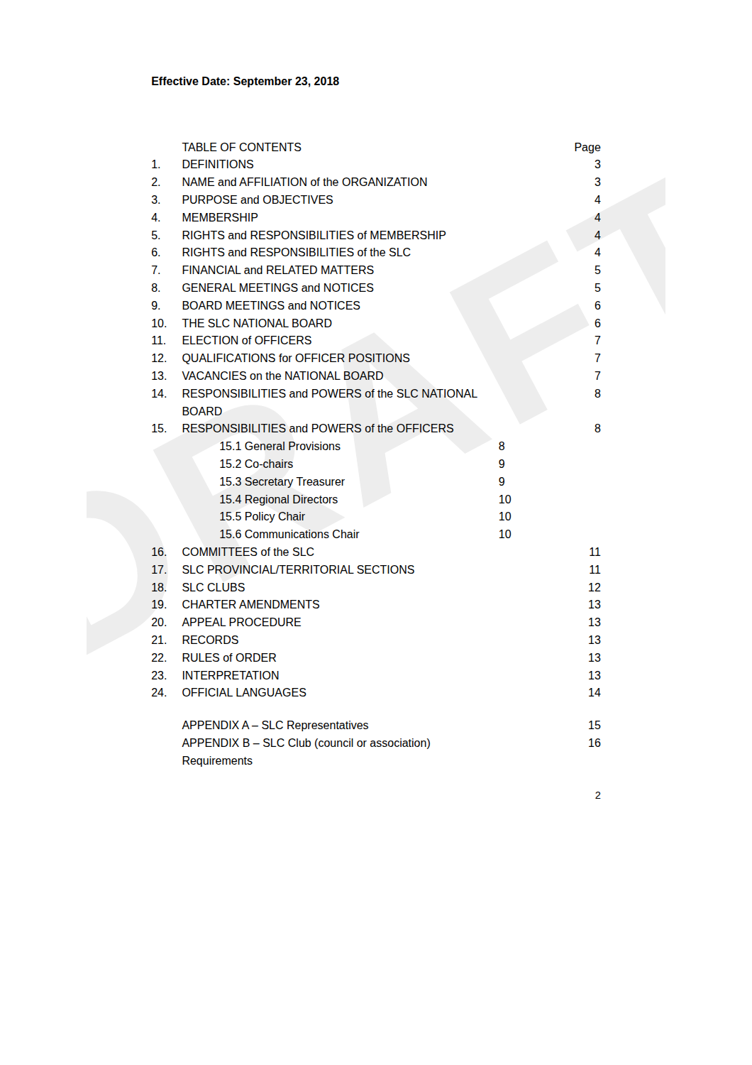DRAFT
Effective Date: September 23, 2018
| | TABLE OF CONTENTS | | Page |
| 1. | DEFINITIONS | | 3 |
| 2. | NAME and AFFILIATION of the ORGANIZATION | | 3 |
| 3. | PURPOSE and OBJECTIVES | | 4 |
| 4. | MEMBERSHIP | | 4 |
| 5. | RIGHTS and RESPONSIBILITIES of MEMBERSHIP | | 4 |
| 6. | RIGHTS and RESPONSIBILITIES of the SLC | | 4 |
| 7. | FINANCIAL and RELATED MATTERS | | 5 |
| 8. | GENERAL MEETINGS and NOTICES | | 5 |
| 9. | BOARD MEETINGS and NOTICES | | 6 |
| 10. | THE SLC NATIONAL BOARD | | 6 |
| 11. | ELECTION of OFFICERS | | 7 |
| 12. | QUALIFICATIONS for OFFICER POSITIONS | | 7 |
| 13. | VACANCIES on the NATIONAL BOARD | | 7 |
| 14. | RESPONSIBILITIES and POWERS of the SLC NATIONAL BOARD | | 8 |
| 15. | RESPONSIBILITIES and POWERS of the OFFICERS | | 8 |
| | 15.1 General Provisions | 8 | |
| | 15.2 Co-chairs | 9 | |
| | 15.3 Secretary Treasurer | 9 | |
| | 15.4 Regional Directors | 10 | |
| | 15.5 Policy Chair | 10 | |
| | 15.6 Communications Chair | 10 | |
| 16. | COMMITTEES of the SLC | | 11 |
| 17. | SLC PROVINCIAL/TERRITORIAL SECTIONS | | 11 |
| 18. | SLC CLUBS | | 12 |
| 19. | CHARTER AMENDMENTS | | 13 |
| 20. | APPEAL PROCEDURE | | 13 |
| 21. | RECORDS | | 13 |
| 22. | RULES of ORDER | | 13 |
| 23. | INTERPRETATION | | 13 |
| 24. | OFFICIAL LANGUAGES | | 14 |
| | APPENDIX A – SLC Representatives | | 15 |
| | APPENDIX B – SLC Club (council or association) Requirements | | 16 |
2